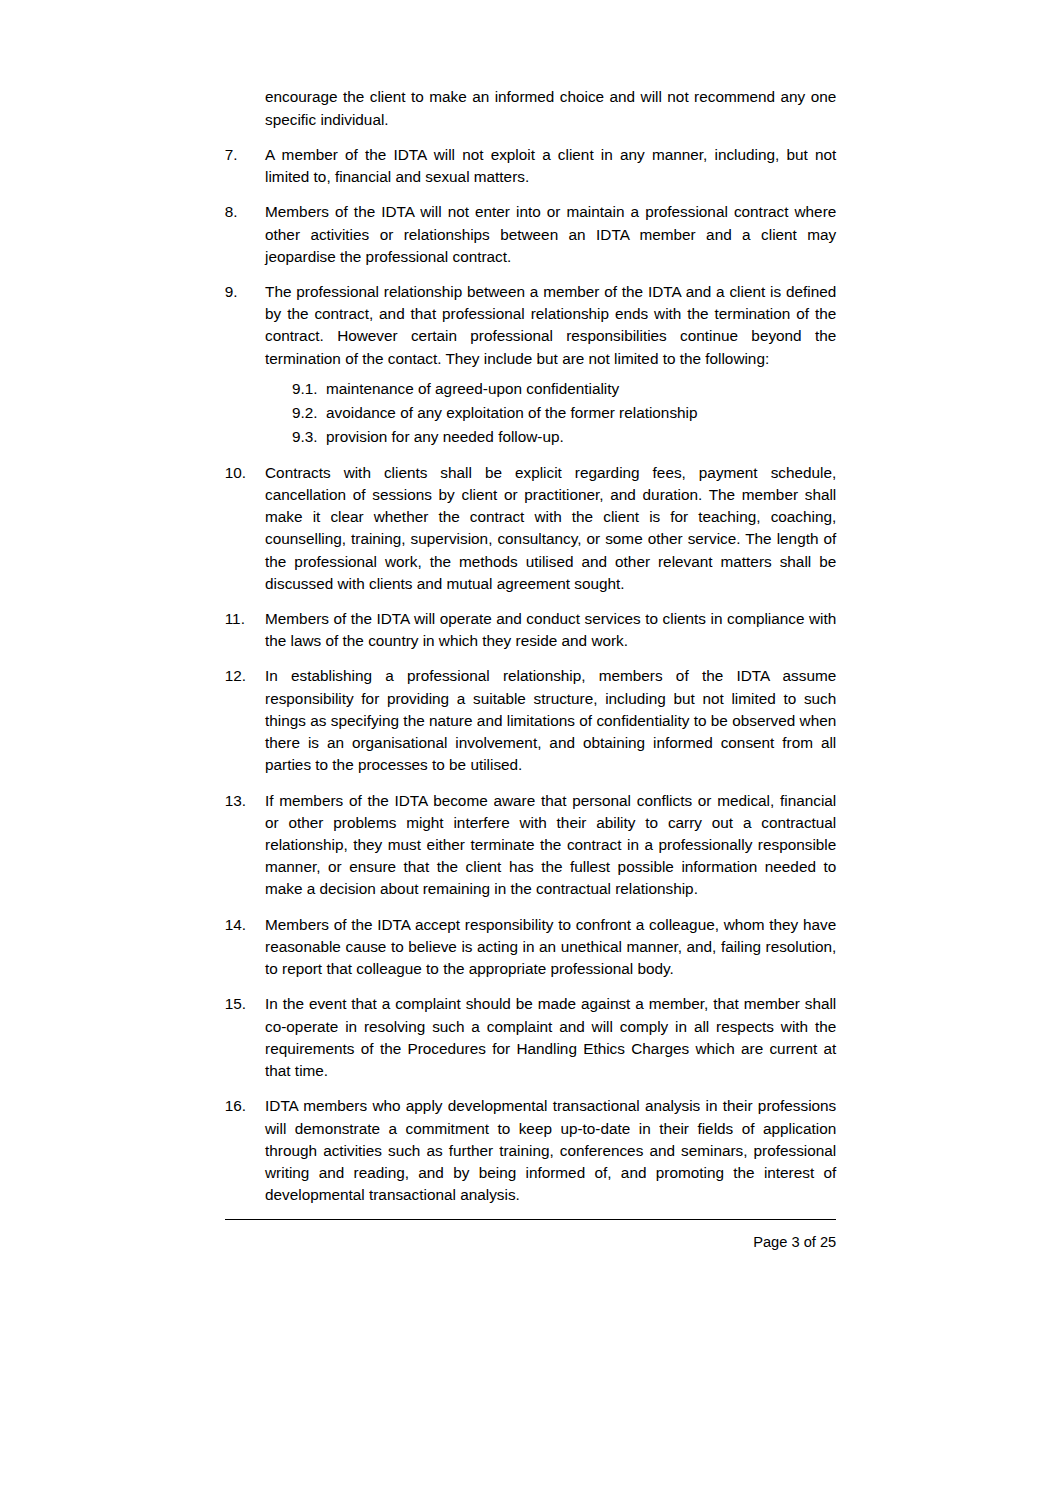encourage the client to make an informed choice and will not recommend any one specific individual.
A member of the IDTA will not exploit a client in any manner, including, but not limited to, financial and sexual matters.
Members of the IDTA will not enter into or maintain a professional contract where other activities or relationships between an IDTA member and a client may jeopardise the professional contract.
The professional relationship between a member of the IDTA and a client is defined by the contract, and that professional relationship ends with the termination of the contract. However certain professional responsibilities continue beyond the termination of the contact. They include but are not limited to the following:
9.1. maintenance of agreed-upon confidentiality
9.2. avoidance of any exploitation of the former relationship
9.3. provision for any needed follow-up.
Contracts with clients shall be explicit regarding fees, payment schedule, cancellation of sessions by client or practitioner, and duration. The member shall make it clear whether the contract with the client is for teaching, coaching, counselling, training, supervision, consultancy, or some other service. The length of the professional work, the methods utilised and other relevant matters shall be discussed with clients and mutual agreement sought.
Members of the IDTA will operate and conduct services to clients in compliance with the laws of the country in which they reside and work.
In establishing a professional relationship, members of the IDTA assume responsibility for providing a suitable structure, including but not limited to such things as specifying the nature and limitations of confidentiality to be observed when there is an organisational involvement, and obtaining informed consent from all parties to the processes to be utilised.
If members of the IDTA become aware that personal conflicts or medical, financial or other problems might interfere with their ability to carry out a contractual relationship, they must either terminate the contract in a professionally responsible manner, or ensure that the client has the fullest possible information needed to make a decision about remaining in the contractual relationship.
Members of the IDTA accept responsibility to confront a colleague, whom they have reasonable cause to believe is acting in an unethical manner, and, failing resolution, to report that colleague to the appropriate professional body.
In the event that a complaint should be made against a member, that member shall co-operate in resolving such a complaint and will comply in all respects with the requirements of the Procedures for Handling Ethics Charges which are current at that time.
IDTA members who apply developmental transactional analysis in their professions will demonstrate a commitment to keep up-to-date in their fields of application through activities such as further training, conferences and seminars, professional writing and reading, and by being informed of, and promoting the interest of developmental transactional analysis.
Page 3 of 25